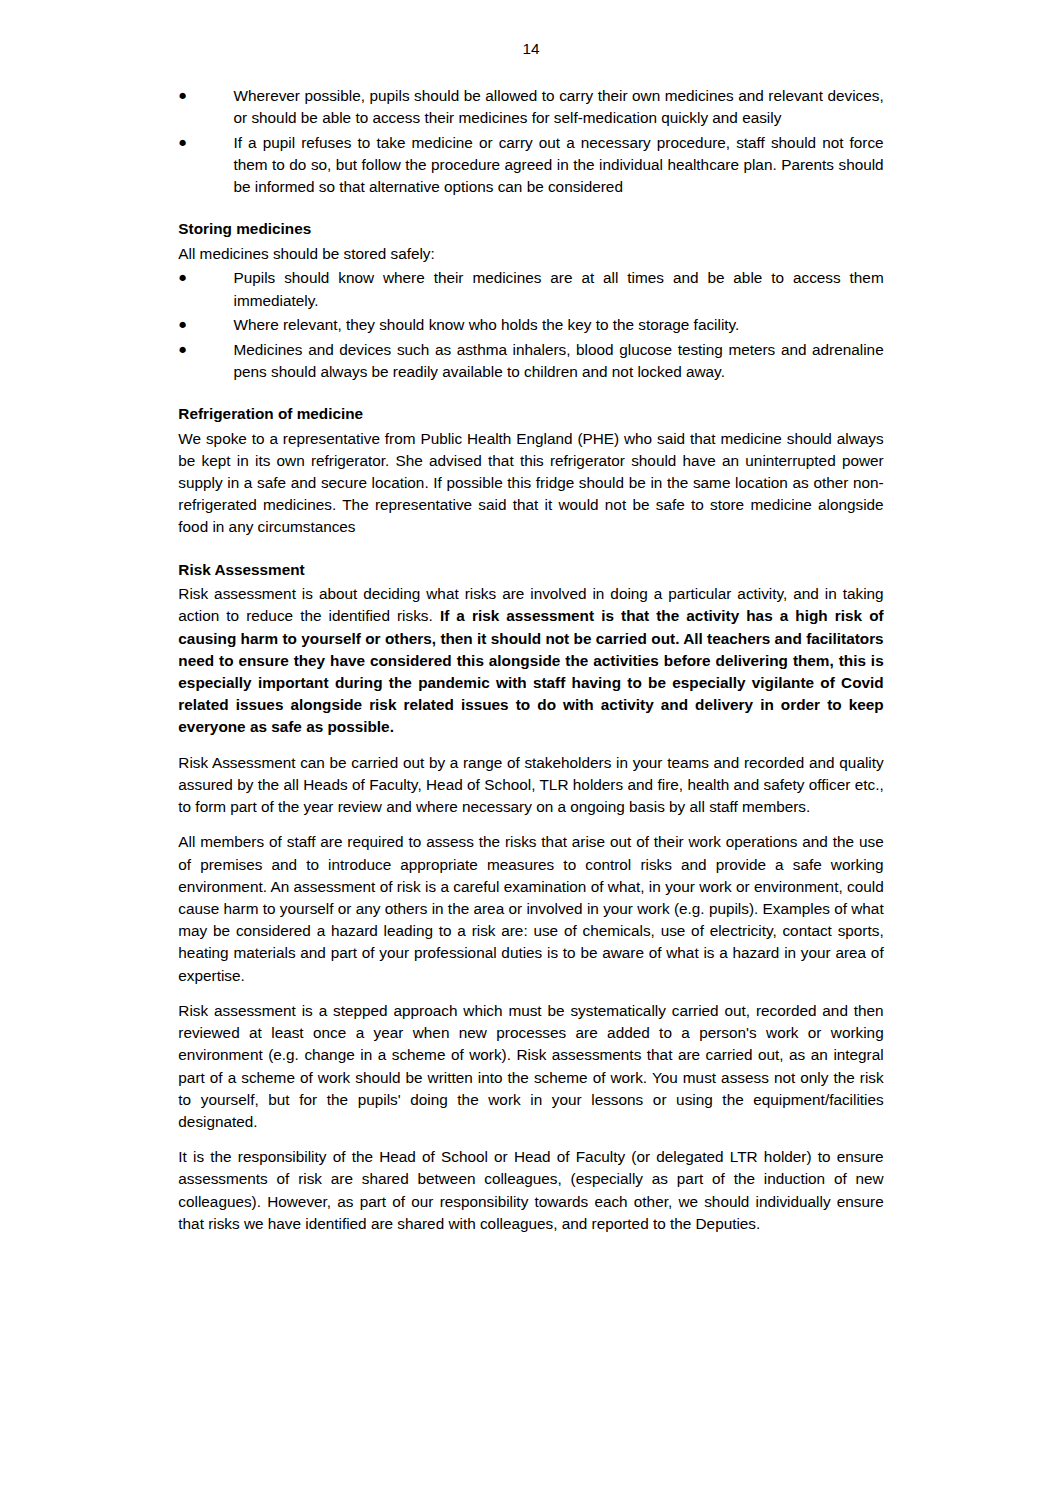14
Wherever possible, pupils should be allowed to carry their own medicines and relevant devices, or should be able to access their medicines for self-medication quickly and easily
If a pupil refuses to take medicine or carry out a necessary procedure, staff should not force them to do so, but follow the procedure agreed in the individual healthcare plan. Parents should be informed so that alternative options can be considered
Storing medicines
All medicines should be stored safely:
Pupils should know where their medicines are at all times and be able to access them immediately.
Where relevant, they should know who holds the key to the storage facility.
Medicines and devices such as asthma inhalers, blood glucose testing meters and adrenaline pens should always be readily available to children and not locked away.
Refrigeration of medicine
We spoke to a representative from Public Health England (PHE) who said that medicine should always be kept in its own refrigerator. She advised that this refrigerator should have an uninterrupted power supply in a safe and secure location. If possible this fridge should be in the same location as other non-refrigerated medicines. The representative said that it would not be safe to store medicine alongside food in any circumstances
Risk Assessment
Risk assessment is about deciding what risks are involved in doing a particular activity, and in taking action to reduce the identified risks. If a risk assessment is that the activity has a high risk of causing harm to yourself or others, then it should not be carried out. All teachers and facilitators need to ensure they have considered this alongside the activities before delivering them, this is especially important during the pandemic with staff having to be especially vigilante of Covid related issues alongside risk related issues to do with activity and delivery in order to keep everyone as safe as possible.
Risk Assessment can be carried out by a range of stakeholders in your teams and recorded and quality assured by the all Heads of Faculty, Head of School, TLR holders and fire, health and safety officer etc., to form part of the year review and where necessary on a ongoing basis by all staff members.
All members of staff are required to assess the risks that arise out of their work operations and the use of premises and to introduce appropriate measures to control risks and provide a safe working environment. An assessment of risk is a careful examination of what, in your work or environment, could cause harm to yourself or any others in the area or involved in your work (e.g. pupils). Examples of what may be considered a hazard leading to a risk are: use of chemicals, use of electricity, contact sports, heating materials and part of your professional duties is to be aware of what is a hazard in your area of expertise.
Risk assessment is a stepped approach which must be systematically carried out, recorded and then reviewed at least once a year when new processes are added to a person's work or working environment (e.g. change in a scheme of work). Risk assessments that are carried out, as an integral part of a scheme of work should be written into the scheme of work. You must assess not only the risk to yourself, but for the pupils' doing the work in your lessons or using the equipment/facilities designated.
It is the responsibility of the Head of School or Head of Faculty (or delegated LTR holder) to ensure assessments of risk are shared between colleagues, (especially as part of the induction of new colleagues). However, as part of our responsibility towards each other, we should individually ensure that risks we have identified are shared with colleagues, and reported to the Deputies.